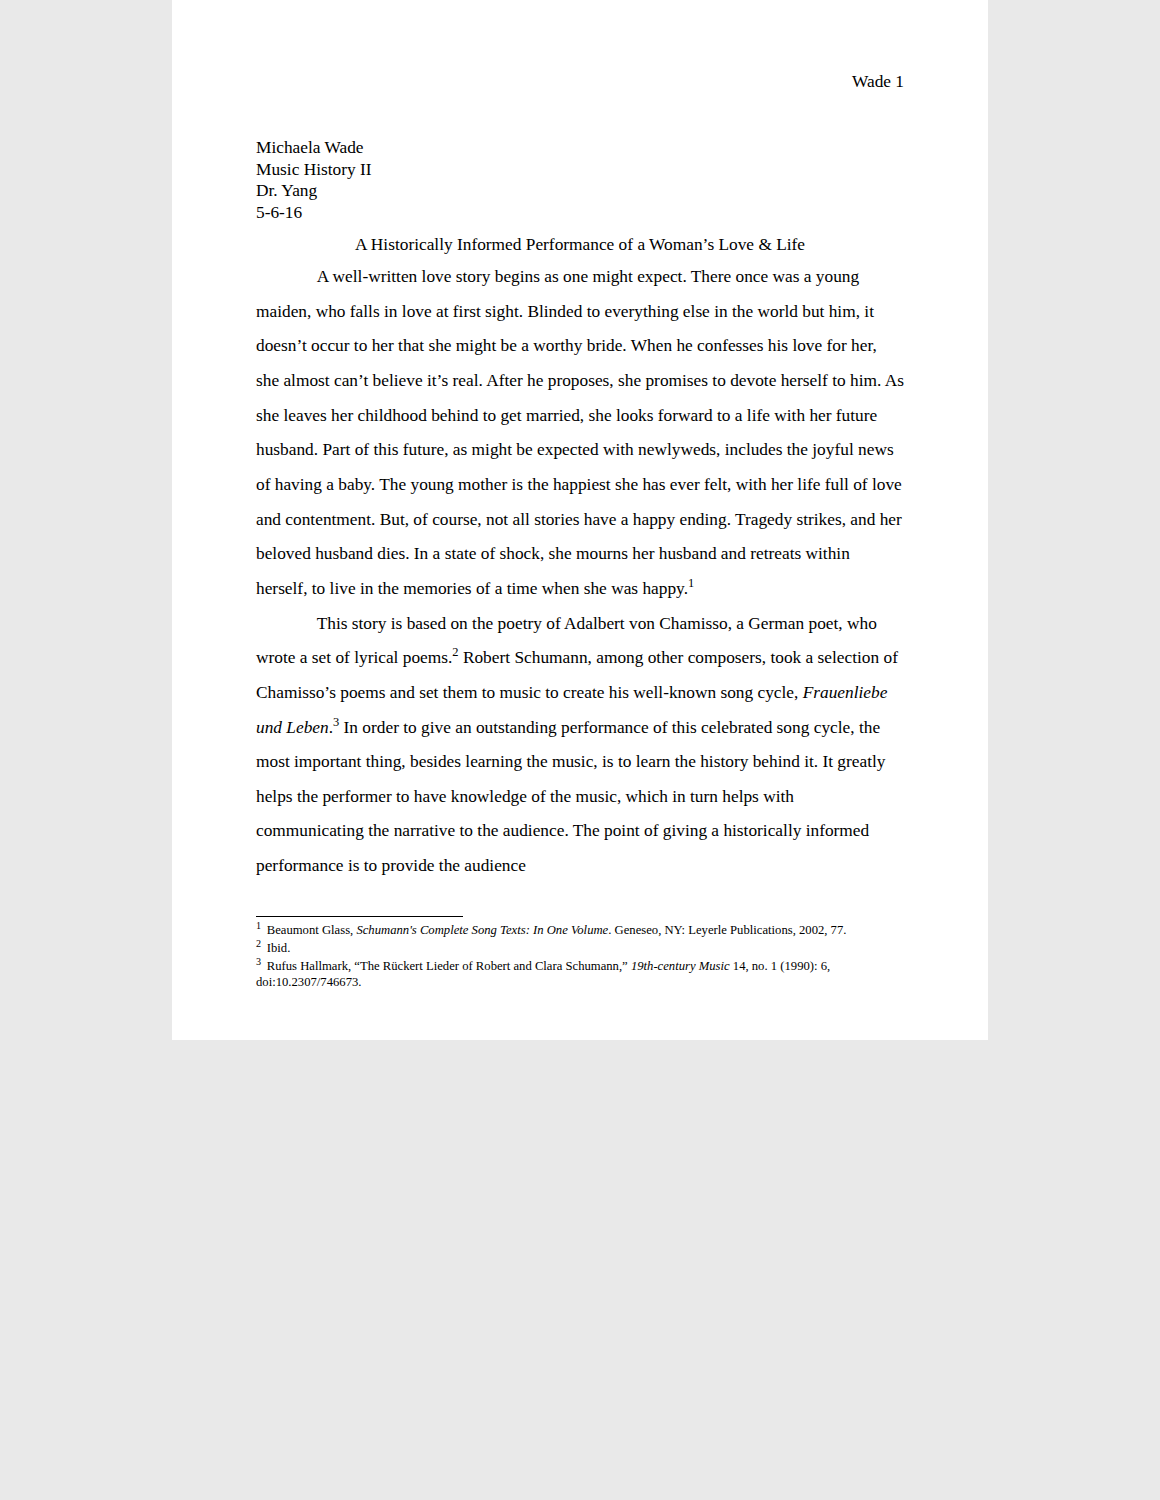Wade 1
Michaela Wade
Music History II
Dr. Yang
5-6-16
A Historically Informed Performance of a Woman’s Love & Life
A well-written love story begins as one might expect. There once was a young maiden, who falls in love at first sight. Blinded to everything else in the world but him, it doesn’t occur to her that she might be a worthy bride. When he confesses his love for her, she almost can’t believe it’s real. After he proposes, she promises to devote herself to him. As she leaves her childhood behind to get married, she looks forward to a life with her future husband. Part of this future, as might be expected with newlyweds, includes the joyful news of having a baby. The young mother is the happiest she has ever felt, with her life full of love and contentment. But, of course, not all stories have a happy ending. Tragedy strikes, and her beloved husband dies. In a state of shock, she mourns her husband and retreats within herself, to live in the memories of a time when she was happy.1
This story is based on the poetry of Adalbert von Chamisso, a German poet, who wrote a set of lyrical poems.2 Robert Schumann, among other composers, took a selection of Chamisso’s poems and set them to music to create his well-known song cycle, Frauenliebe und Leben.3 In order to give an outstanding performance of this celebrated song cycle, the most important thing, besides learning the music, is to learn the history behind it. It greatly helps the performer to have knowledge of the music, which in turn helps with communicating the narrative to the audience. The point of giving a historically informed performance is to provide the audience
1 Beaumont Glass, Schumann's Complete Song Texts: In One Volume. Geneseo, NY: Leyerle Publications, 2002, 77.
2 Ibid.
3 Rufus Hallmark, “The Rückert Lieder of Robert and Clara Schumann,” 19th-century Music 14, no. 1 (1990): 6, doi:10.2307/746673.